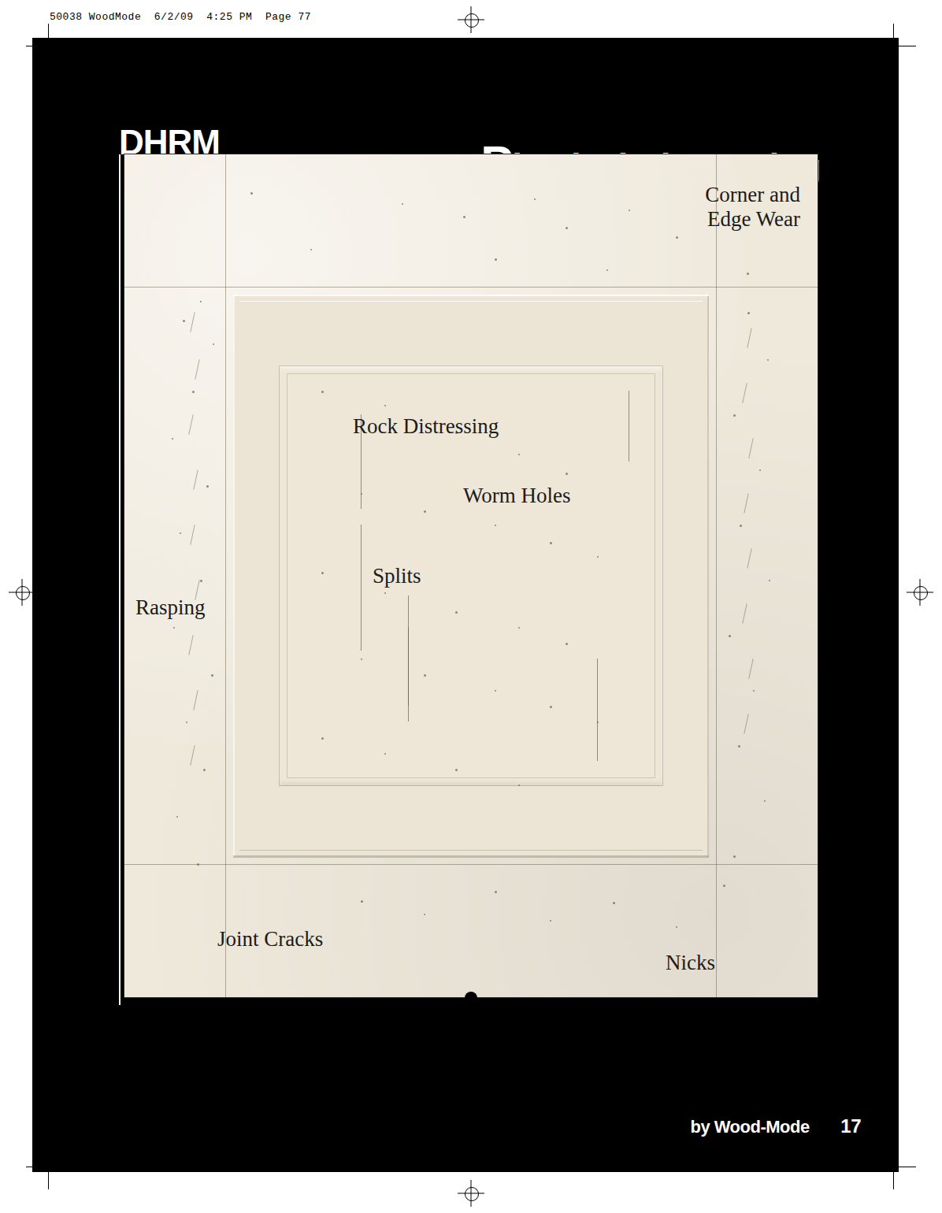50038 WoodMode 6/2/09 4:25 PM Page 77
DHRM
Physical Distressing
Corner and
Edge Wear
Rock Distressing
Worm Holes
Splits
Rasping
Joint Cracks
Nicks
Cabinet door showing physical distressing techniques: corner and edge wear, rock distressing, worm holes, splits, rasping, joint cracks and nicks.
by Wood-Mode 17